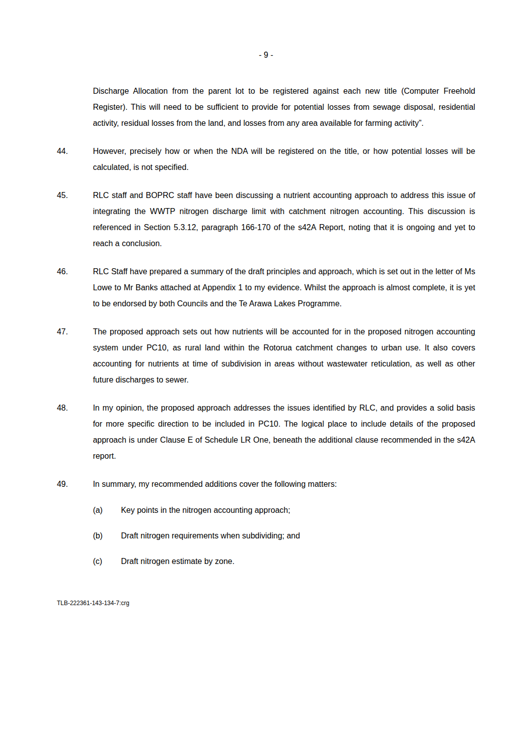- 9 -
Discharge Allocation from the parent lot to be registered against each new title (Computer Freehold Register). This will need to be sufficient to provide for potential losses from sewage disposal, residential activity, residual losses from the land, and losses from any area available for farming activity”.
44. However, precisely how or when the NDA will be registered on the title, or how potential losses will be calculated, is not specified.
45. RLC staff and BOPRC staff have been discussing a nutrient accounting approach to address this issue of integrating the WWTP nitrogen discharge limit with catchment nitrogen accounting. This discussion is referenced in Section 5.3.12, paragraph 166-170 of the s42A Report, noting that it is ongoing and yet to reach a conclusion.
46. RLC Staff have prepared a summary of the draft principles and approach, which is set out in the letter of Ms Lowe to Mr Banks attached at Appendix 1 to my evidence. Whilst the approach is almost complete, it is yet to be endorsed by both Councils and the Te Arawa Lakes Programme.
47. The proposed approach sets out how nutrients will be accounted for in the proposed nitrogen accounting system under PC10, as rural land within the Rotorua catchment changes to urban use. It also covers accounting for nutrients at time of subdivision in areas without wastewater reticulation, as well as other future discharges to sewer.
48. In my opinion, the proposed approach addresses the issues identified by RLC, and provides a solid basis for more specific direction to be included in PC10. The logical place to include details of the proposed approach is under Clause E of Schedule LR One, beneath the additional clause recommended in the s42A report.
49. In summary, my recommended additions cover the following matters:
(a) Key points in the nitrogen accounting approach;
(b) Draft nitrogen requirements when subdividing; and
(c) Draft nitrogen estimate by zone.
TLB-222361-143-134-7:crg